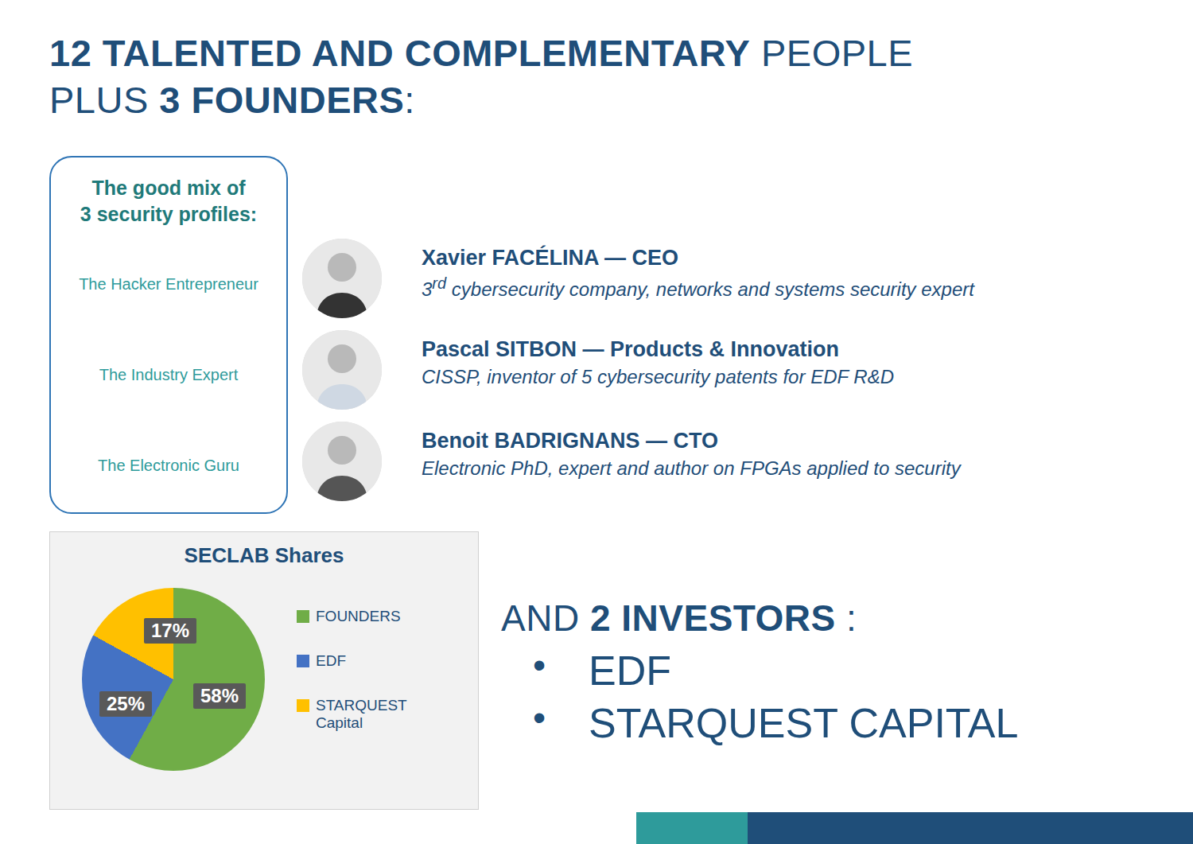12 TALENTED AND COMPLEMENTARY PEOPLE
PLUS 3 FOUNDERS:
The good mix of
3 security profiles:
The Hacker Entrepreneur
The Industry Expert
The Electronic Guru
Xavier FACÉLINA — CEO
3rd cybersecurity company, networks and systems security expert
Pascal SITBON — Products & Innovation
CISSP, inventor of 5 cybersecurity patents for EDF R&D
Benoit BADRIGNANS — CTO
Electronic PhD, expert and author on FPGAs applied to security
SECLAB Shares
58% 25% 17%
FOUNDERS
EDF
STARQUEST
Capital
AND 2 INVESTORS :
EDF
STARQUEST CAPITAL